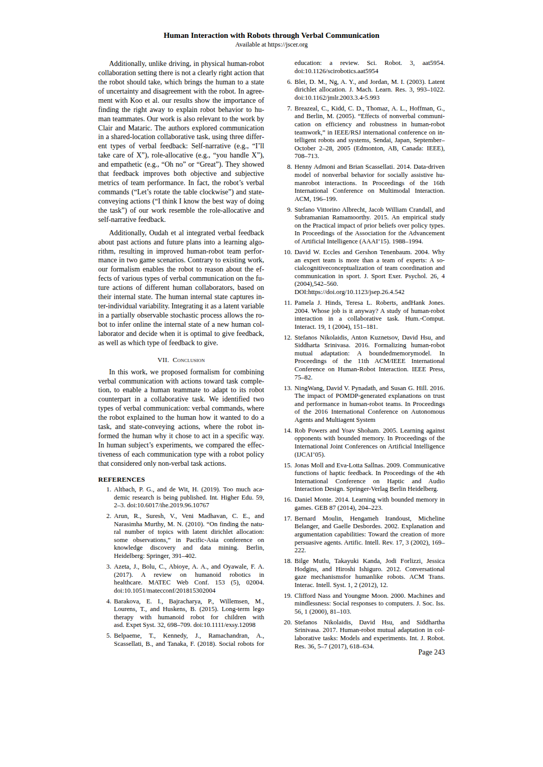Human Interaction with Robots through Verbal Communication
Available at https://jscer.org
Additionally, unlike driving, in physical human-robot collaboration setting there is not a clearly right action that the robot should take, which brings the human to a state of uncertainty and disagreement with the robot. In agreement with Koo et al. our results show the importance of finding the right away to explain robot behavior to human teammates. Our work is also relevant to the work by Clair and Mataric. The authors explored communication in a shared-location collaborative task, using three different types of verbal feedback: Self-narrative (e.g., “I’ll take care of X”), role-allocative (e.g., “you handle X”), and empathetic (e.g., “Oh no” or “Great”). They showed that feedback improves both objective and subjective metrics of team performance. In fact, the robot’s verbal commands (“Let’s rotate the table clockwise”) and state-conveying actions (“I think I know the best way of doing the task”) of our work resemble the role-allocative and self-narrative feedback.
Additionally, Oudah et al integrated verbal feedback about past actions and future plans into a learning algorithm, resulting in improved human-robot team performance in two game scenarios. Contrary to existing work, our formalism enables the robot to reason about the effects of various types of verbal communication on the future actions of different human collaborators, based on their internal state. The human internal state captures inter-individual variability. Integrating it as a latent variable in a partially observable stochastic process allows the robot to infer online the internal state of a new human collaborator and decide when it is optimal to give feedback, as well as which type of feedback to give.
VII. Conclusion
In this work, we proposed formalism for combining verbal communication with actions toward task completion, to enable a human teammate to adapt to its robot counterpart in a collaborative task. We identified two types of verbal communication: verbal commands, where the robot explained to the human how it wanted to do a task, and state-conveying actions, where the robot informed the human why it chose to act in a specific way. In human subject’s experiments, we compared the effectiveness of each communication type with a robot policy that considered only non-verbal task actions.
References
Altbach, P. G., and de Wit, H. (2019). Too much academic research is being published. Int. Higher Edu. 59, 2–3. doi:10.6017/ihe.2019.96.10767
Arun, R., Suresh, V., Veni Madhavan, C. E., and Narasimha Murthy, M. N. (2010). “On finding the natural number of topics with latent dirichlet allocation: some observations,” in Pacific-Asia conference on knowledge discovery and data mining. Berlin, Heidelberg: Springer, 391–402.
Azeta, J., Bolu, C., Abioye, A. A., and Oyawale, F. A. (2017). A review on humanoid robotics in healthcare. MATEC Web Conf. 153 (5), 02004. doi:10.1051/matecconf/201815302004
Barakova, E. I., Bajracharya, P., Willemsen, M., Lourens, T., and Huskens, B. (2015). Long-term lego therapy with humanoid robot for children with asd. Expet Syst. 32, 698–709. doi:10.1111/exsy.12098
Belpaeme, T., Kennedy, J., Ramachandran, A., Scassellati, B., and Tanaka, F. (2018). Social robots for education: a review. Sci. Robot. 3, aat5954. doi:10.1126/scirobotics.aat5954
Blei, D. M., Ng, A. Y., and Jordan, M. I. (2003). Latent dirichlet allocation. J. Mach. Learn. Res. 3, 993–1022. doi:10.1162/jmlr.2003.3.4-5.993
Breazeal, C., Kidd, C. D., Thomaz, A. L., Hoffman, G., and Berlin, M. (2005). “Effects of nonverbal communication on efficiency and robustness in human-robot teamwork,” in IEEE/RSJ international conference on intelligent robots and systems, Sendai, Japan, September–October 2–28, 2005 (Edmonton, AB, Canada: IEEE), 708–713.
Henny Admoni and Brian Scassellati. 2014. Data-driven model of nonverbal behavior for socially assistive humanrobot interactions. In Proceedings of the 16th International Conference on Multimodal Interaction. ACM, 196–199.
Stefano Vittorino Albrecht, Jacob William Crandall, and Subramanian Ramamoorthy. 2015. An empirical study on the Practical impact of prior beliefs over policy types. In Proceedings of the Association for the Advancement of Artificial Intelligence (AAAI’15). 1988–1994.
David W. Eccles and Gershon Tenenbaum. 2004. Why an expert team is more than a team of experts: A socialcognitiveconceptualization of team coordination and communication in sport. J. Sport Exer. Psychol. 26, 4 (2004),542–560. DOI:https://doi.org/10.1123/jsep.26.4.542
Pamela J. Hinds, Teresa L. Roberts, andHank Jones. 2004. Whose job is it anyway? A study of human-robot interaction in a collaborative task. Hum.-Comput. Interact. 19, 1 (2004), 151–181.
Stefanos Nikolaidis, Anton Kuznetsov, David Hsu, and Siddharta Srinivasa. 2016. Formalizing human-robot mutual adaptation: A boundedmemorymodel. In Proceedings of the 11th ACM/IEEE International Conference on Human-Robot Interaction. IEEE Press, 75–82.
NingWang, David V. Pynadath, and Susan G. Hill. 2016. The impact of POMDP-generated explanations on trust and performance in human-robot teams. In Proceedings of the 2016 International Conference on Autonomous Agents and Multiagent System
Rob Powers and Yoav Shoham. 2005. Learning against opponents with bounded memory. In Proceedings of the International Joint Conferences on Artificial Intelligence (IJCAI’05).
Jonas Moll and Eva-Lotta Sallnas. 2009. Communicative functions of haptic feedback. In Proceedings of the 4th International Conference on Haptic and Audio Interaction Design. Springer-Verlag Berlin Heidelberg.
Daniel Monte. 2014. Learning with bounded memory in games. GEB 87 (2014), 204–223.
Bernard Moulin, Hengameh Irandoust, Micheline Belanger, and Gaelle Desbordes. 2002. Explanation and argumentation capabilities: Toward the creation of more persuasive agents. Artific. Intell. Rev. 17, 3 (2002), 169–222.
Bilge Mutlu, Takayuki Kanda, Jodi Forlizzi, Jessica Hodgins, and Hiroshi Ishiguro. 2012. Conversational gaze mechanismsfor humanlike robots. ACM Trans. Interac. Intell. Syst. 1, 2 (2012), 12.
Clifford Nass and Youngme Moon. 2000. Machines and mindlessness: Social responses to computers. J. Soc. Iss. 56, 1 (2000), 81–103.
Stefanos Nikolaidis, David Hsu, and Siddhartha Srinivasa. 2017. Human-robot mutual adaptation in collaborative tasks: Models and experiments. Int. J. Robot. Res. 36, 5–7 (2017), 618–634.
Page 243